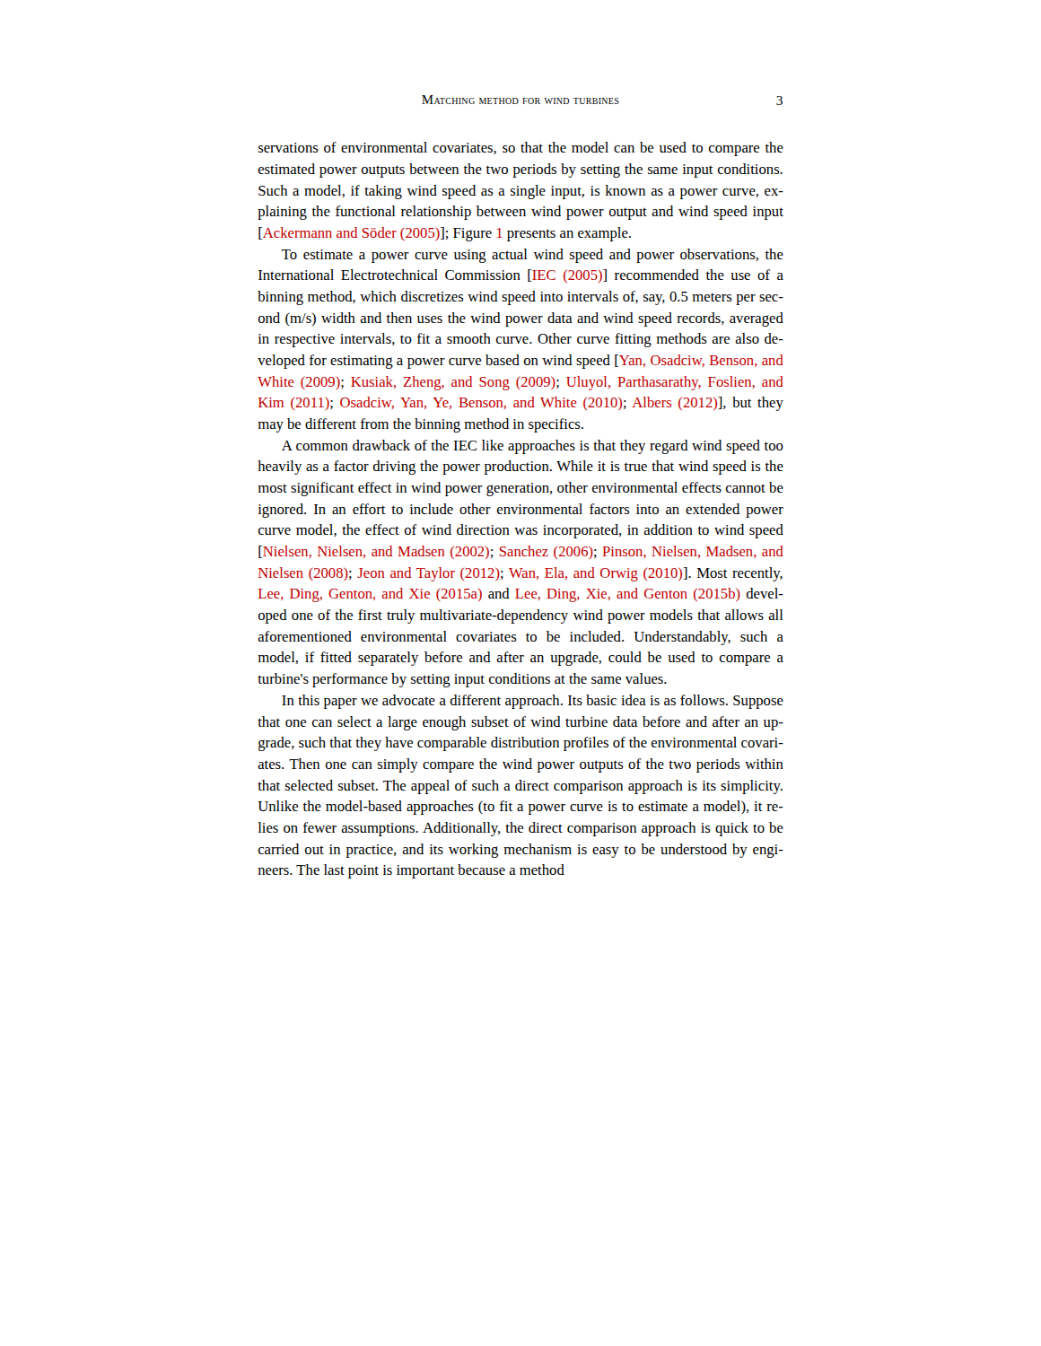Matching method for wind turbines 3
servations of environmental covariates, so that the model can be used to compare the estimated power outputs between the two periods by setting the same input conditions. Such a model, if taking wind speed as a single input, is known as a power curve, explaining the functional relationship between wind power output and wind speed input [Ackermann and Söder (2005)]; Figure 1 presents an example.
To estimate a power curve using actual wind speed and power observations, the International Electrotechnical Commission [IEC (2005)] recommended the use of a binning method, which discretizes wind speed into intervals of, say, 0.5 meters per second (m/s) width and then uses the wind power data and wind speed records, averaged in respective intervals, to fit a smooth curve. Other curve fitting methods are also developed for estimating a power curve based on wind speed [Yan, Osadciw, Benson, and White (2009); Kusiak, Zheng, and Song (2009); Uluyol, Parthasarathy, Foslien, and Kim (2011); Osadciw, Yan, Ye, Benson, and White (2010); Albers (2012)], but they may be different from the binning method in specifics.
A common drawback of the IEC like approaches is that they regard wind speed too heavily as a factor driving the power production. While it is true that wind speed is the most significant effect in wind power generation, other environmental effects cannot be ignored. In an effort to include other environmental factors into an extended power curve model, the effect of wind direction was incorporated, in addition to wind speed [Nielsen, Nielsen, and Madsen (2002); Sanchez (2006); Pinson, Nielsen, Madsen, and Nielsen (2008); Jeon and Taylor (2012); Wan, Ela, and Orwig (2010)]. Most recently, Lee, Ding, Genton, and Xie (2015a) and Lee, Ding, Xie, and Genton (2015b) developed one of the first truly multivariate-dependency wind power models that allows all aforementioned environmental covariates to be included. Understandably, such a model, if fitted separately before and after an upgrade, could be used to compare a turbine's performance by setting input conditions at the same values.
In this paper we advocate a different approach. Its basic idea is as follows. Suppose that one can select a large enough subset of wind turbine data before and after an upgrade, such that they have comparable distribution profiles of the environmental covariates. Then one can simply compare the wind power outputs of the two periods within that selected subset. The appeal of such a direct comparison approach is its simplicity. Unlike the model-based approaches (to fit a power curve is to estimate a model), it relies on fewer assumptions. Additionally, the direct comparison approach is quick to be carried out in practice, and its working mechanism is easy to be understood by engineers. The last point is important because a method